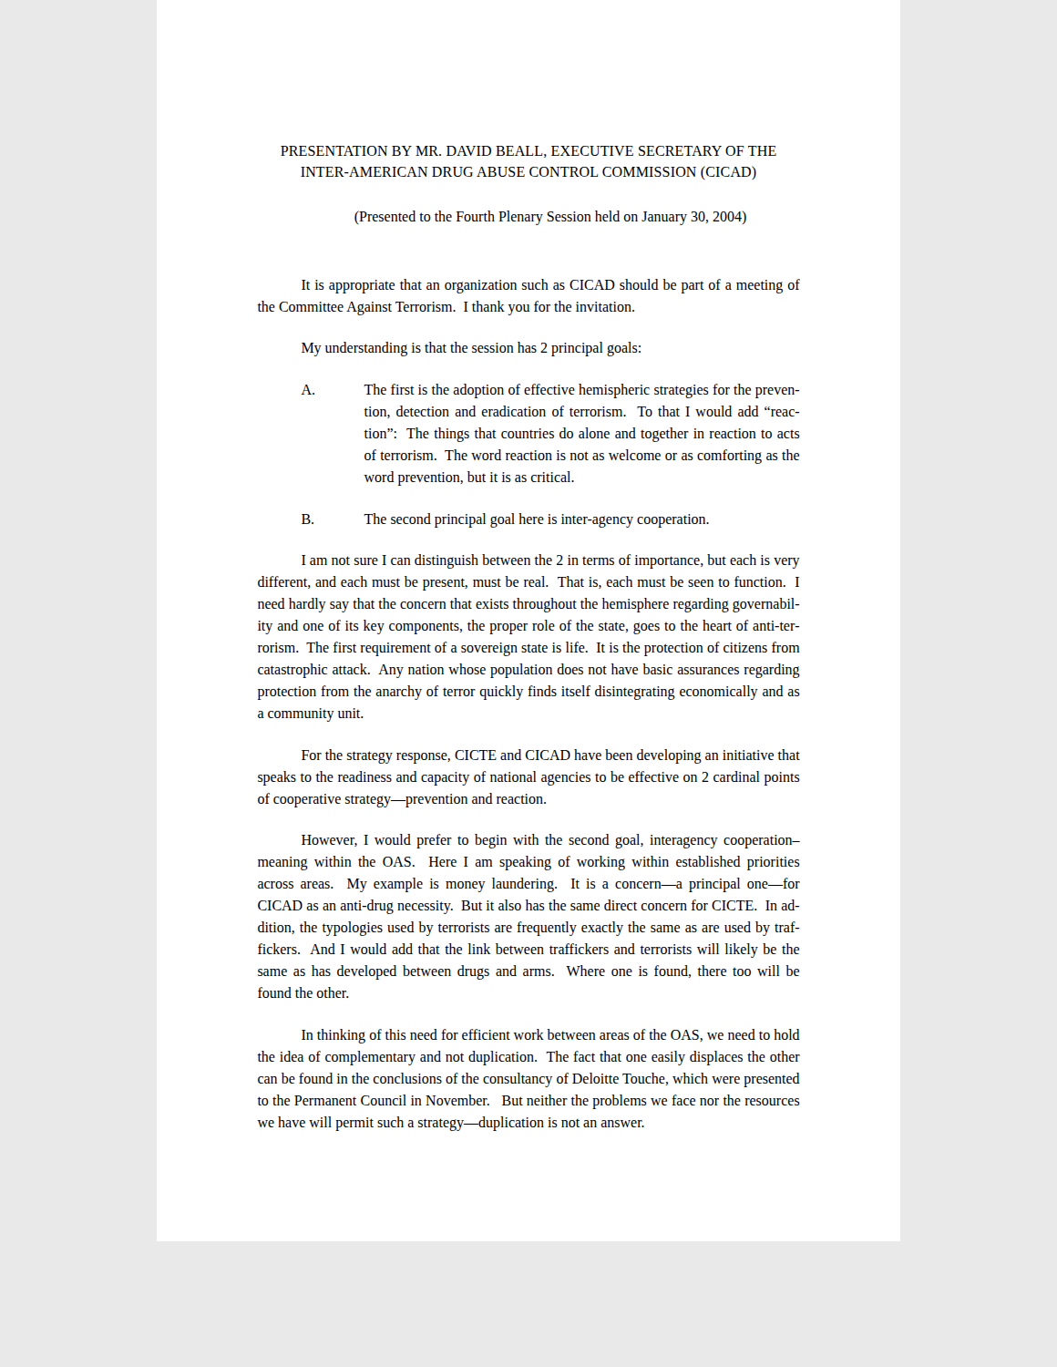Presentation by Mr. David Beall, Executive Secretary of the
Inter-American Drug Abuse Control Commission (CICAD)
(Presented to the Fourth Plenary Session held on January 30, 2004)
It is appropriate that an organization such as CICAD should be part of a meeting of the Committee Against Terrorism. I thank you for the invitation.
My understanding is that the session has 2 principal goals:
A. The first is the adoption of effective hemispheric strategies for the prevention, detection and eradication of terrorism. To that I would add “reaction”: The things that countries do alone and together in reaction to acts of terrorism. The word reaction is not as welcome or as comforting as the word prevention, but it is as critical.
B. The second principal goal here is inter-agency cooperation.
I am not sure I can distinguish between the 2 in terms of importance, but each is very different, and each must be present, must be real. That is, each must be seen to function. I need hardly say that the concern that exists throughout the hemisphere regarding governability and one of its key components, the proper role of the state, goes to the heart of anti-terrorism. The first requirement of a sovereign state is life. It is the protection of citizens from catastrophic attack. Any nation whose population does not have basic assurances regarding protection from the anarchy of terror quickly finds itself disintegrating economically and as a community unit.
For the strategy response, CICTE and CICAD have been developing an initiative that speaks to the readiness and capacity of national agencies to be effective on 2 cardinal points of cooperative strategy—prevention and reaction.
However, I would prefer to begin with the second goal, interagency cooperation–meaning within the OAS. Here I am speaking of working within established priorities across areas. My example is money laundering. It is a concern—a principal one—for CICAD as an anti-drug necessity. But it also has the same direct concern for CICTE. In addition, the typologies used by terrorists are frequently exactly the same as are used by traffickers. And I would add that the link between traffickers and terrorists will likely be the same as has developed between drugs and arms. Where one is found, there too will be found the other.
In thinking of this need for efficient work between areas of the OAS, we need to hold the idea of complementary and not duplication. The fact that one easily displaces the other can be found in the conclusions of the consultancy of Deloitte Touche, which were presented to the Permanent Council in November. But neither the problems we face nor the resources we have will permit such a strategy—duplication is not an answer.